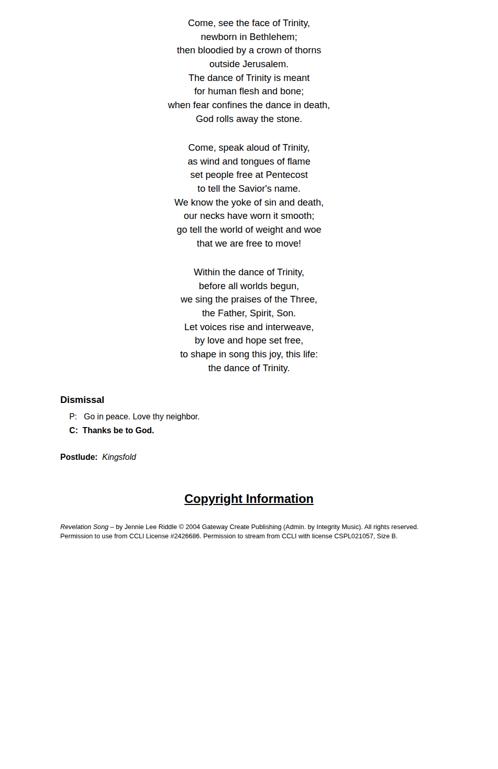Come, see the face of Trinity,
newborn in Bethlehem;
then bloodied by a crown of thorns
outside Jerusalem.
The dance of Trinity is meant
for human flesh and bone;
when fear confines the dance in death,
God rolls away the stone.
Come, speak aloud of Trinity,
as wind and tongues of flame
set people free at Pentecost
to tell the Savior's name.
We know the yoke of sin and death,
our necks have worn it smooth;
go tell the world of weight and woe
that we are free to move!
Within the dance of Trinity,
before all worlds begun,
we sing the praises of the Three,
the Father, Spirit, Son.
Let voices rise and interweave,
by love and hope set free,
to shape in song this joy, this life:
the dance of Trinity.
Dismissal
P: Go in peace. Love thy neighbor.
C: Thanks be to God.
Postlude: Kingsfold
Copyright Information
Revelation Song – by Jennie Lee Riddle © 2004 Gateway Create Publishing (Admin. by Integrity Music). All rights reserved. Permission to use from CCLI License #2426686. Permission to stream from CCLI with license CSPL021057, Size B.